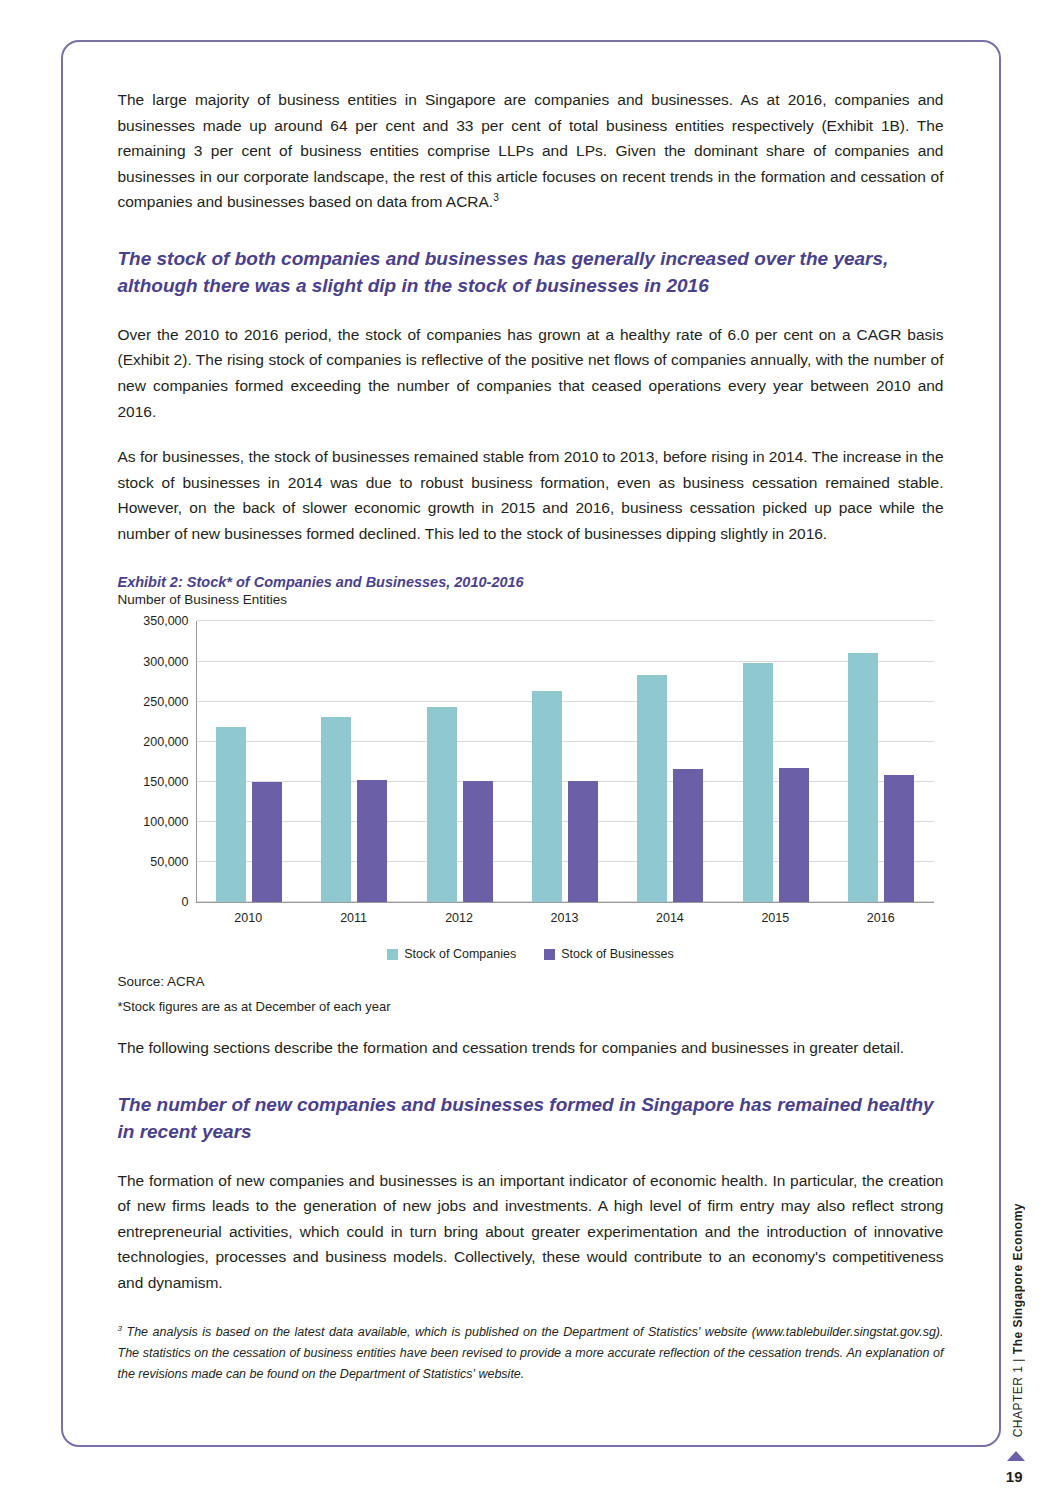The large majority of business entities in Singapore are companies and businesses. As at 2016, companies and businesses made up around 64 per cent and 33 per cent of total business entities respectively (Exhibit 1B). The remaining 3 per cent of business entities comprise LLPs and LPs. Given the dominant share of companies and businesses in our corporate landscape, the rest of this article focuses on recent trends in the formation and cessation of companies and businesses based on data from ACRA.3
The stock of both companies and businesses has generally increased over the years, although there was a slight dip in the stock of businesses in 2016
Over the 2010 to 2016 period, the stock of companies has grown at a healthy rate of 6.0 per cent on a CAGR basis (Exhibit 2). The rising stock of companies is reflective of the positive net flows of companies annually, with the number of new companies formed exceeding the number of companies that ceased operations every year between 2010 and 2016.
As for businesses, the stock of businesses remained stable from 2010 to 2013, before rising in 2014. The increase in the stock of businesses in 2014 was due to robust business formation, even as business cessation remained stable. However, on the back of slower economic growth in 2015 and 2016, business cessation picked up pace while the number of new businesses formed declined. This led to the stock of businesses dipping slightly in 2016.
Exhibit 2: Stock* of Companies and Businesses, 2010-2016
Number of Business Entities
350,000
300,000
250,000
200,000
150,000
100,000
50,000
0
2010 2011 2012 2013 2014 2015 2016
Stock of Companies
Stock of Businesses
Source: ACRA
*Stock figures are as at December of each year
The following sections describe the formation and cessation trends for companies and businesses in greater detail.
The number of new companies and businesses formed in Singapore has remained healthy in recent years
The formation of new companies and businesses is an important indicator of economic health. In particular, the creation of new firms leads to the generation of new jobs and investments. A high level of firm entry may also reflect strong entrepreneurial activities, which could in turn bring about greater experimentation and the introduction of innovative technologies, processes and business models. Collectively, these would contribute to an economy's competitiveness and dynamism.
3 The analysis is based on the latest data available, which is published on the Department of Statistics' website (www.tablebuilder.singstat.gov.sg). The statistics on the cessation of business entities have been revised to provide a more accurate reflection of the cessation trends. An explanation of the revisions made can be found on the Department of Statistics' website.
CHAPTER 1 | The Singapore Economy
19